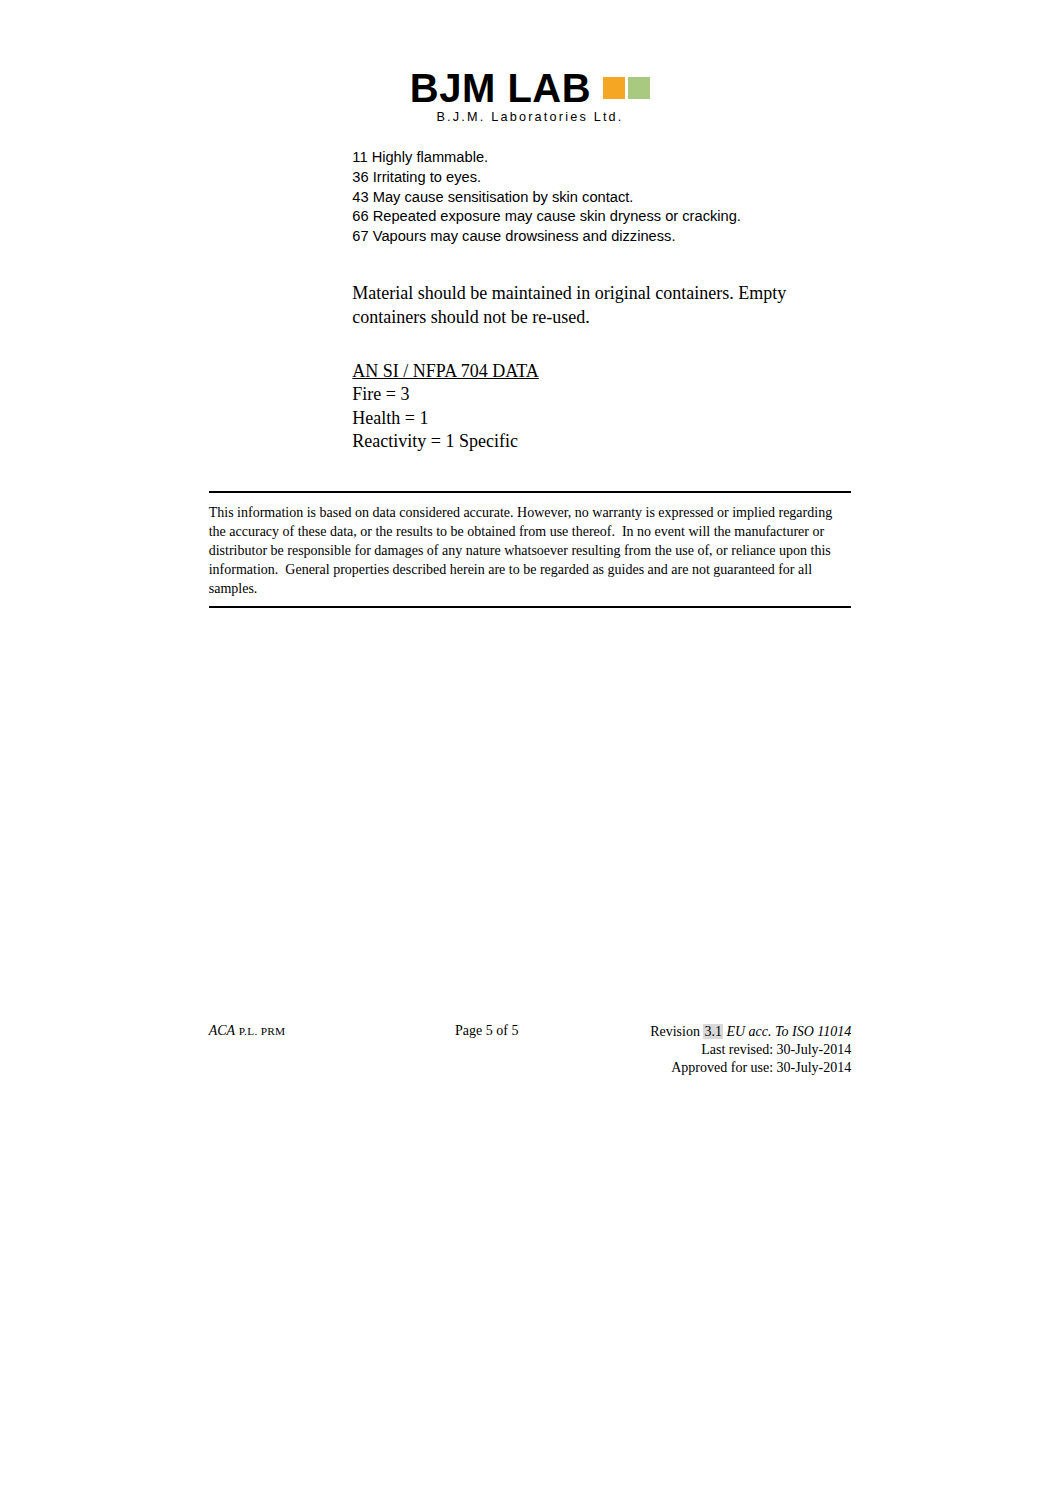BJM LAB
B.J.M. Laboratories Ltd.
11 Highly flammable.
36 Irritating to eyes.
43 May cause sensitisation by skin contact.
66 Repeated exposure may cause skin dryness or cracking.
67 Vapours may cause drowsiness and dizziness.
Material should be maintained in original containers. Empty containers should not be re-used.
AN SI / NFPA 704 DATA
Fire = 3
Health = 1
Reactivity = 1 Specific
This information is based on data considered accurate. However, no warranty is expressed or implied regarding the accuracy of these data, or the results to be obtained from use thereof. In no event will the manufacturer or distributor be responsible for damages of any nature whatsoever resulting from the use of, or reliance upon this information. General properties described herein are to be regarded as guides and are not guaranteed for all samples.
ACA P.L. PRM
Page 5 of 5
Revision 3.1 EU acc. To ISO 11014
Last revised: 30-July-2014
Approved for use: 30-July-2014